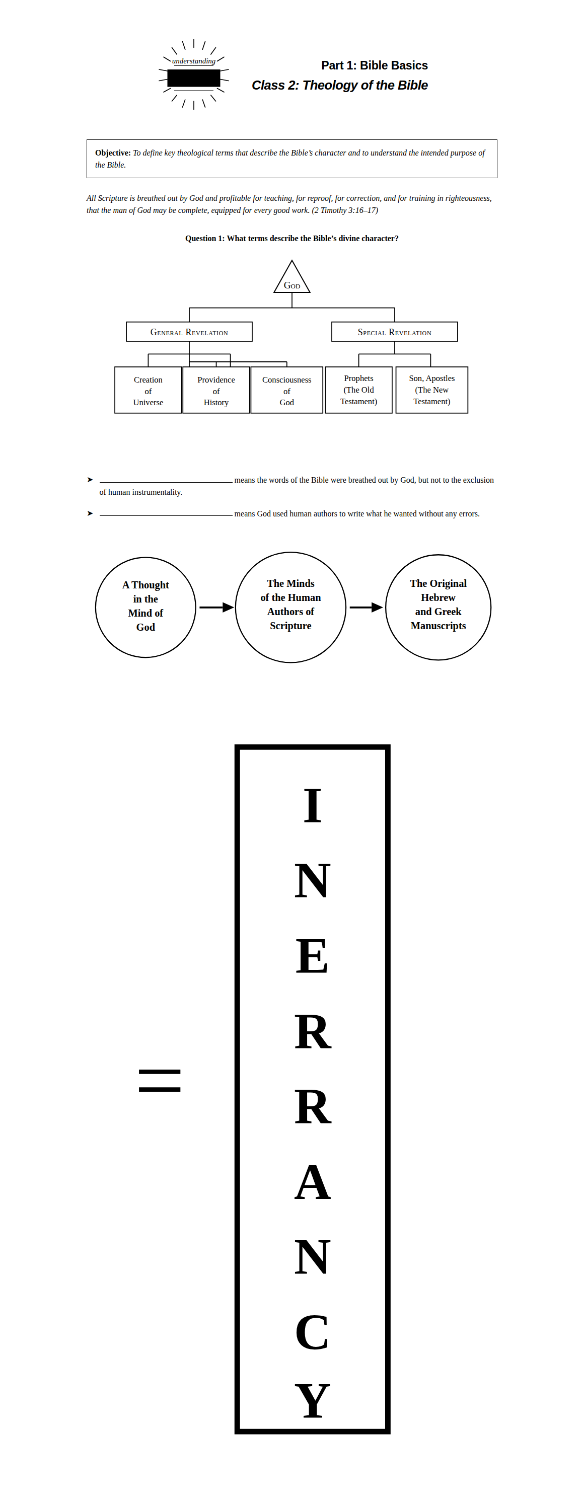Understanding the Bible understanding BIBLE
Part 1: Bible Basics
Class 2: Theology of the Bible
Objective: To define key theological terms that describe the Bible’s character and to understand the intended purpose of the Bible.
All Scripture is breathed out by God and profitable for teaching, for reproof, for correction, and for training in righteousness, that the man of God may be complete, equipped for every good work. (2 Timothy 3:16–17)
Question 1: What terms describe the Bible’s divine character?
Diagram of General and Special Revelation God at the top branches into General Revelation (Creation of Universe, Providence of History, Consciousness of God) and Special Revelation (Prophets — The Old Testament; Son, Apostles — The New Testament). God General Revelation Special Revelation Creation of Universe Providence of History Consciousness of God Prophets (The Old Testament) Son, Apostles (The New Testament)
means the words of the Bible were breathed out by God, but not to the exclusion of human instrumentality.
means God used human authors to write what he wanted without any errors.
Diagram illustrating inerrancy A Thought in the Mind of God leads to The Minds of the Human Authors of Scripture, which leads to The Original Hebrew and Greek Manuscripts, equaling INERRANCY. A Thought in the Mind of God The Minds of the Human Authors of Scripture The Original Hebrew and Greek Manuscripts =
= I N E R R A N C Y
1